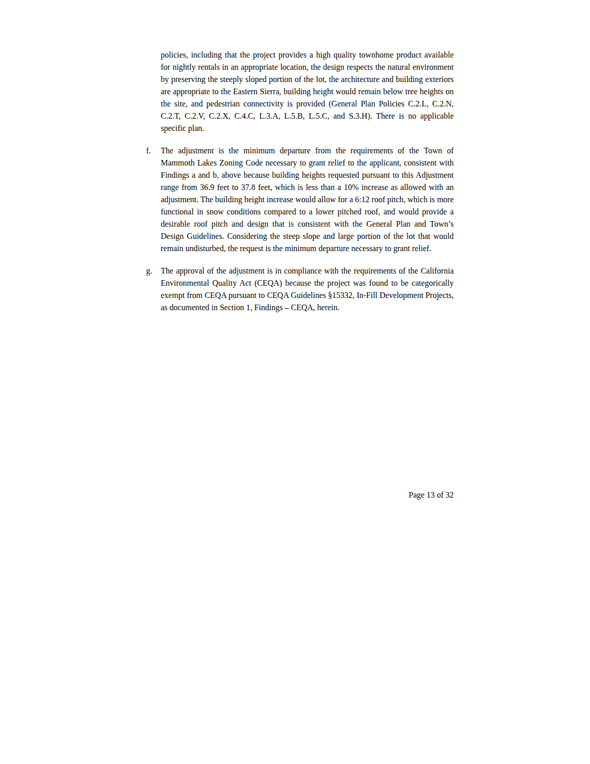policies, including that the project provides a high quality townhome product available for nightly rentals in an appropriate location, the design respects the natural environment by preserving the steeply sloped portion of the lot, the architecture and building exteriors are appropriate to the Eastern Sierra, building height would remain below tree heights on the site, and pedestrian connectivity is provided (General Plan Policies C.2.L, C.2.N, C.2.T, C.2.V, C.2.X, C.4.C, L.3.A, L.5.B, L.5.C, and S.3.H). There is no applicable specific plan.
f. The adjustment is the minimum departure from the requirements of the Town of Mammoth Lakes Zoning Code necessary to grant relief to the applicant, consistent with Findings a and b, above because building heights requested pursuant to this Adjustment range from 36.9 feet to 37.8 feet, which is less than a 10% increase as allowed with an adjustment. The building height increase would allow for a 6:12 roof pitch, which is more functional in snow conditions compared to a lower pitched roof, and would provide a desirable roof pitch and design that is consistent with the General Plan and Town’s Design Guidelines. Considering the steep slope and large portion of the lot that would remain undisturbed, the request is the minimum departure necessary to grant relief.
g. The approval of the adjustment is in compliance with the requirements of the California Environmental Quality Act (CEQA) because the project was found to be categorically exempt from CEQA pursuant to CEQA Guidelines §15332, In-Fill Development Projects, as documented in Section 1, Findings – CEQA, herein.
Page 13 of 32